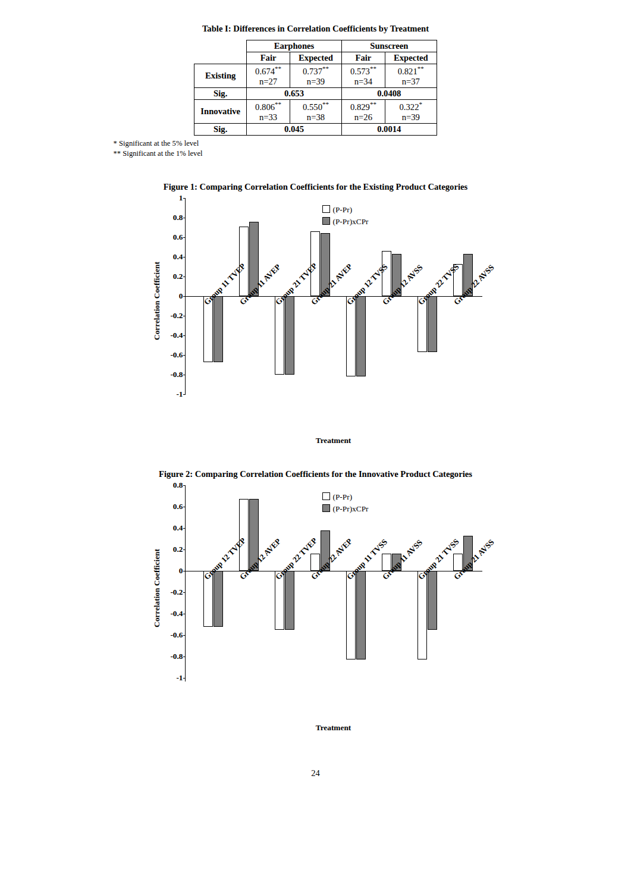Table I: Differences in Correlation Coefficients by Treatment
| | Earphones | Sunscreen |
| | Fair | Expected | Fair | Expected |
| Existing | 0.674 ** n=27 | 0.737 ** n=39 | 0.573 ** n=34 | 0.821 ** n=37 |
| Sig. | 0.653 | 0.0408 |
| Innovative | 0.806 ** n=33 | 0.550 ** n=38 | 0.829 ** n=26 | 0.322 * n=39 |
| Sig. | 0.045 | 0.0014 |
* Significant at the 5% level
** Significant at the 1% level
Figure 1: Comparing Correlation Coefficients for the Existing Product Categories
Correlation Coefficient
1
0.8
0.6
0.4
0.2
0
-0.2
-0.4
-0.6
-0.8
-1
(P-Pr)
(P-Pr)xCPr
Group 11 TVEP
Group 11 AVEP
Group 21 TVEP
Group 21 AVEP
Group 12 TVSS
Group 12 AVSS
Group 22 TVSS
Group 22 AVSS
Treatment
Figure 2: Comparing Correlation Coefficients for the Innovative Product Categories
Correlation Coefficient
0.8
0.6
0.4
0.2
0
-0.2
-0.4
-0.6
-0.8
-1
(P-Pr)
(P-Pr)xCPr
Group 12 TVEP
Group 12 AVEP
Group 22 TVEP
Group 22 AVEP
Group 11 TVSS
Group 11 AVSS
Group 21 TVSS
Group 21 AVSS
Treatment
24